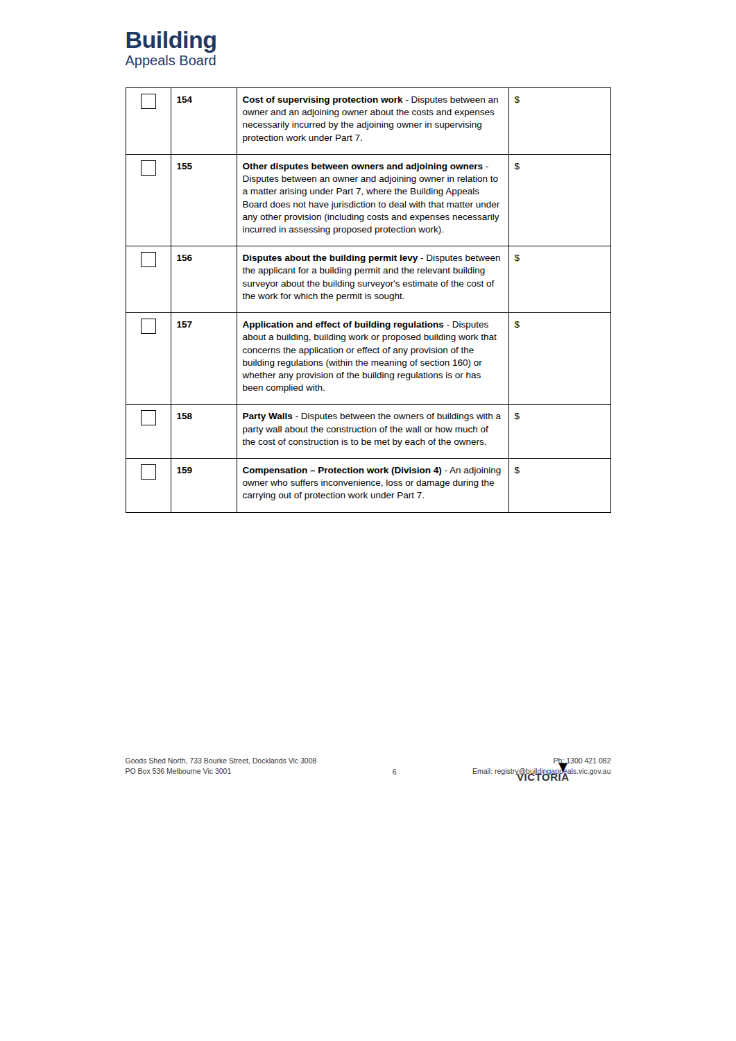Building
Appeals Board
| | 154 | Cost of supervising protection work - Disputes between an owner and an adjoining owner about the costs and expenses necessarily incurred by the adjoining owner in supervising protection work under Part 7. | $ |
| | 155 | Other disputes between owners and adjoining owners -Disputes between an owner and adjoining owner in relation to a matter arising under Part 7, where the Building Appeals Board does not have jurisdiction to deal with that matter under any other provision (including costs and expenses necessarily incurred in assessing proposed protection work). | $ |
| | 156 | Disputes about the building permit levy - Disputes between the applicant for a building permit and the relevant building surveyor about the building surveyor's estimate of the cost of the work for which the permit is sought. | $ |
| | 157 | Application and effect of building regulations - Disputes about a building, building work or proposed building work that concerns the application or effect of any provision of the building regulations (within the meaning of section 160) or whether any provision of the building regulations is or has been complied with. | $ |
| | 158 | Party Walls - Disputes between the owners of buildings with a party wall about the construction of the wall or how much of the cost of construction is to be met by each of the owners. | $ |
| | 159 | Compensation – Protection work (Division 4) - An adjoining owner who suffers inconvenience, loss or damage during the carrying out of protection work under Part 7. | $ |
Goods Shed North, 733 Bourke Street, Docklands Vic 3008
PO Box 536 Melbourne Vic 3001
6
Ph: 1300 421 082
Email: registry@buildingappeals.vic.gov.au
▼
VICTORIA